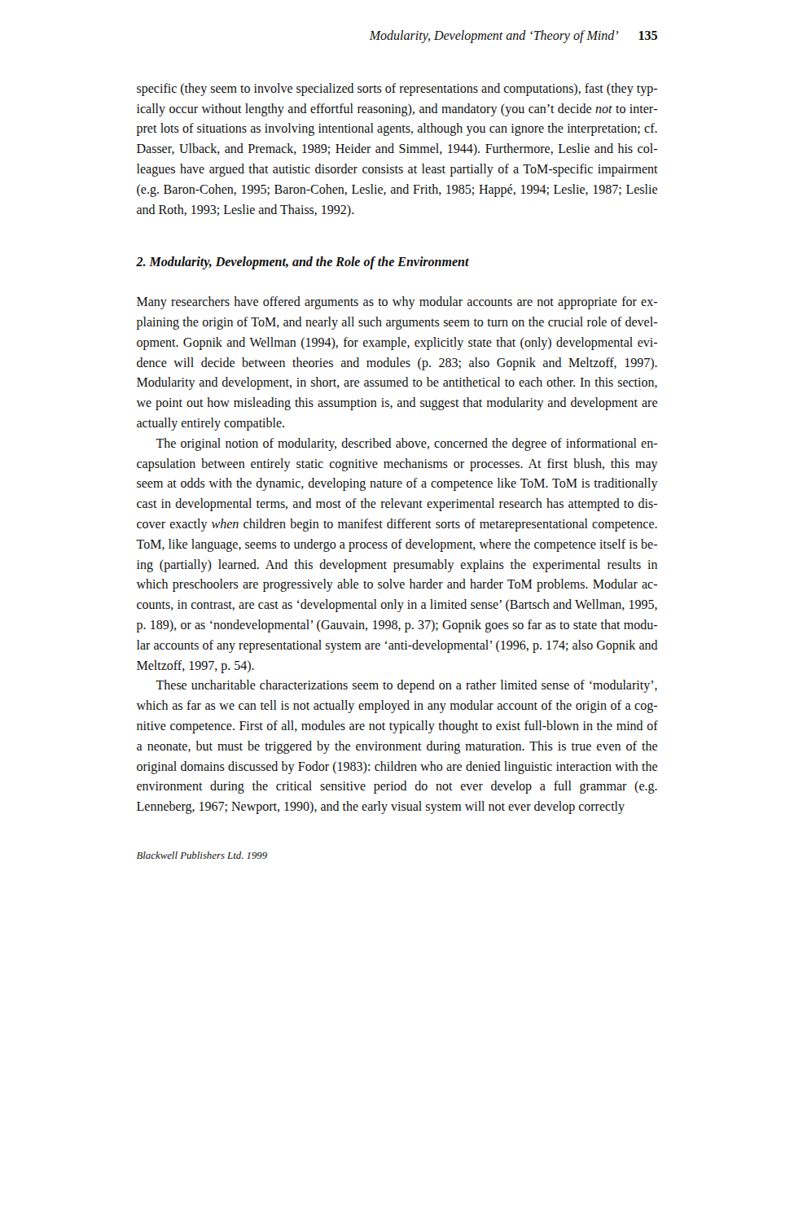Modularity, Development and ‘Theory of Mind’ 135
specific (they seem to involve specialized sorts of representations and computations), fast (they typically occur without lengthy and effortful reasoning), and mandatory (you can’t decide not to interpret lots of situations as involving intentional agents, although you can ignore the interpretation; cf. Dasser, Ulback, and Premack, 1989; Heider and Simmel, 1944). Furthermore, Leslie and his colleagues have argued that autistic disorder consists at least partially of a ToM-specific impairment (e.g. Baron-Cohen, 1995; Baron-Cohen, Leslie, and Frith, 1985; Happé, 1994; Leslie, 1987; Leslie and Roth, 1993; Leslie and Thaiss, 1992).
2. Modularity, Development, and the Role of the Environment
Many researchers have offered arguments as to why modular accounts are not appropriate for explaining the origin of ToM, and nearly all such arguments seem to turn on the crucial role of development. Gopnik and Wellman (1994), for example, explicitly state that (only) developmental evidence will decide between theories and modules (p. 283; also Gopnik and Meltzoff, 1997). Modularity and development, in short, are assumed to be antithetical to each other. In this section, we point out how misleading this assumption is, and suggest that modularity and development are actually entirely compatible.
The original notion of modularity, described above, concerned the degree of informational encapsulation between entirely static cognitive mechanisms or processes. At first blush, this may seem at odds with the dynamic, developing nature of a competence like ToM. ToM is traditionally cast in developmental terms, and most of the relevant experimental research has attempted to discover exactly when children begin to manifest different sorts of metarepresentational competence. ToM, like language, seems to undergo a process of development, where the competence itself is being (partially) learned. And this development presumably explains the experimental results in which preschoolers are progressively able to solve harder and harder ToM problems. Modular accounts, in contrast, are cast as ‘developmental only in a limited sense’ (Bartsch and Wellman, 1995, p. 189), or as ‘nondevelopmental’ (Gauvain, 1998, p. 37); Gopnik goes so far as to state that modular accounts of any representational system are ‘anti-developmental’ (1996, p. 174; also Gopnik and Meltzoff, 1997, p. 54).
These uncharitable characterizations seem to depend on a rather limited sense of ‘modularity’, which as far as we can tell is not actually employed in any modular account of the origin of a cognitive competence. First of all, modules are not typically thought to exist full-blown in the mind of a neonate, but must be triggered by the environment during maturation. This is true even of the original domains discussed by Fodor (1983): children who are denied linguistic interaction with the environment during the critical sensitive period do not ever develop a full grammar (e.g. Lenneberg, 1967; Newport, 1990), and the early visual system will not ever develop correctly
Blackwell Publishers Ltd. 1999